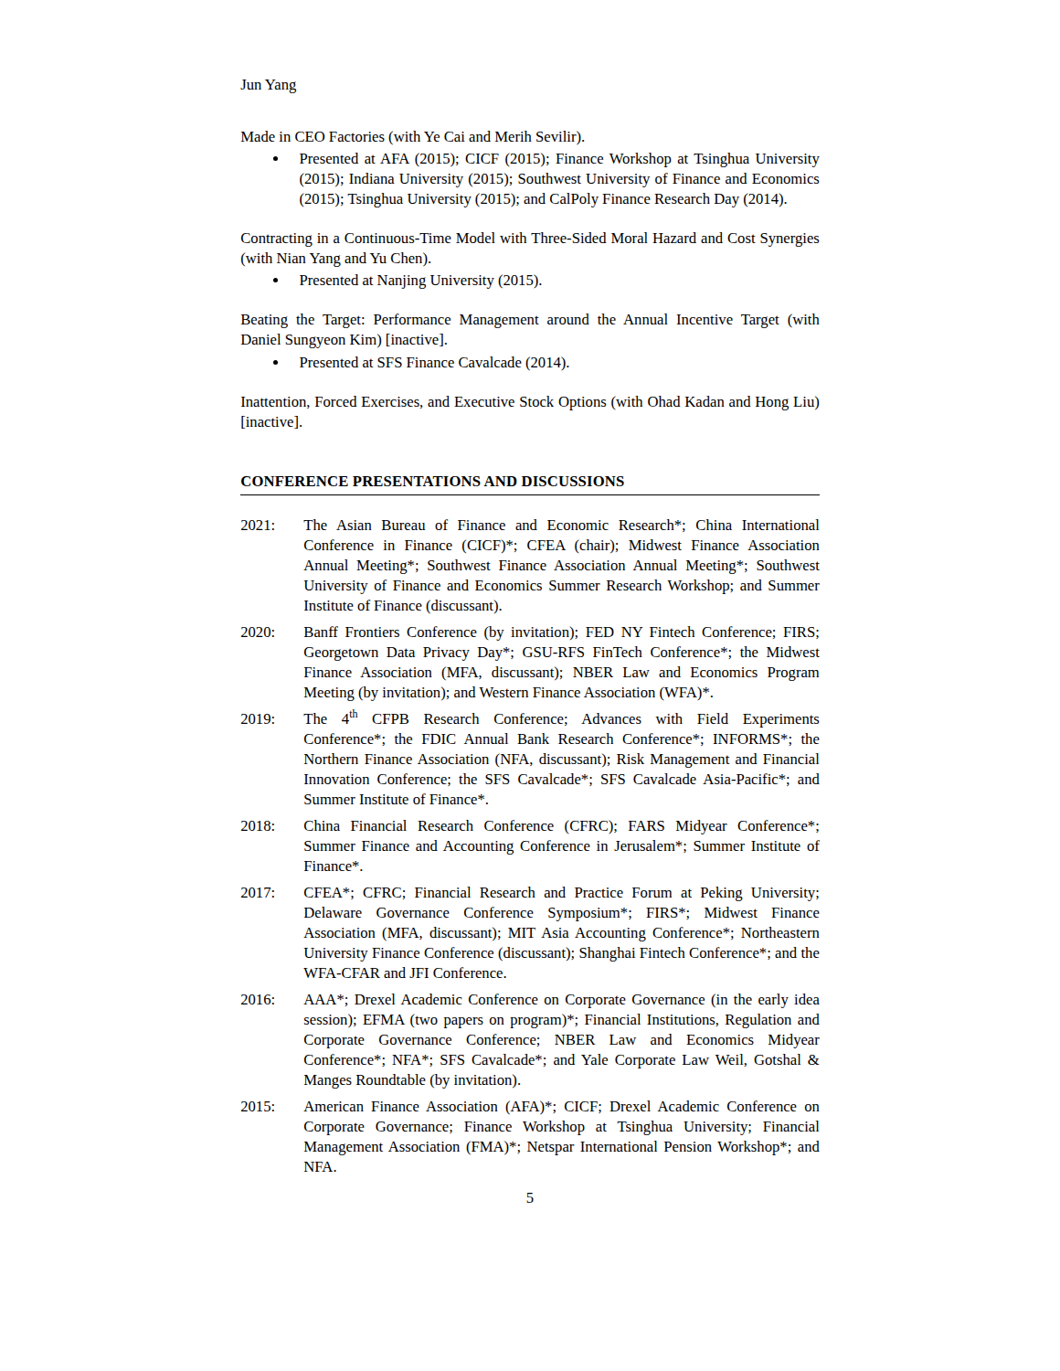Jun Yang
Made in CEO Factories (with Ye Cai and Merih Sevilir).
Presented at AFA (2015); CICF (2015); Finance Workshop at Tsinghua University (2015); Indiana University (2015); Southwest University of Finance and Economics (2015); Tsinghua University (2015); and CalPoly Finance Research Day (2014).
Contracting in a Continuous-Time Model with Three-Sided Moral Hazard and Cost Synergies (with Nian Yang and Yu Chen).
Presented at Nanjing University (2015).
Beating the Target: Performance Management around the Annual Incentive Target (with Daniel Sungyeon Kim) [inactive].
Presented at SFS Finance Cavalcade (2014).
Inattention, Forced Exercises, and Executive Stock Options (with Ohad Kadan and Hong Liu) [inactive].
Conference Presentations and Discussions
| 2021: | The Asian Bureau of Finance and Economic Research*; China International Conference in Finance (CICF)*; CFEA (chair); Midwest Finance Association Annual Meeting*; Southwest Finance Association Annual Meeting*; Southwest University of Finance and Economics Summer Research Workshop; and Summer Institute of Finance (discussant). |
| 2020: | Banff Frontiers Conference (by invitation); FED NY Fintech Conference; FIRS; Georgetown Data Privacy Day*; GSU-RFS FinTech Conference*; the Midwest Finance Association (MFA, discussant); NBER Law and Economics Program Meeting (by invitation); and Western Finance Association (WFA)*. |
| 2019: | The 4 th CFPB Research Conference; Advances with Field Experiments Conference*; the FDIC Annual Bank Research Conference*; INFORMS*; the Northern Finance Association (NFA, discussant); Risk Management and Financial Innovation Conference; the SFS Cavalcade*; SFS Cavalcade Asia-Pacific*; and Summer Institute of Finance*. |
| 2018: | China Financial Research Conference (CFRC); FARS Midyear Conference*; Summer Finance and Accounting Conference in Jerusalem*; Summer Institute of Finance*. |
| 2017: | CFEA*; CFRC; Financial Research and Practice Forum at Peking University; Delaware Governance Conference Symposium*; FIRS*; Midwest Finance Association (MFA, discussant); MIT Asia Accounting Conference*; Northeastern University Finance Conference (discussant); Shanghai Fintech Conference*; and the WFA-CFAR and JFI Conference. |
| 2016: | AAA*; Drexel Academic Conference on Corporate Governance (in the early idea session); EFMA (two papers on program)*; Financial Institutions, Regulation and Corporate Governance Conference; NBER Law and Economics Midyear Conference*; NFA*; SFS Cavalcade*; and Yale Corporate Law Weil, Gotshal & Manges Roundtable (by invitation). |
| 2015: | American Finance Association (AFA)*; CICF; Drexel Academic Conference on Corporate Governance; Finance Workshop at Tsinghua University; Financial Management Association (FMA)*; Netspar International Pension Workshop*; and NFA. |
5